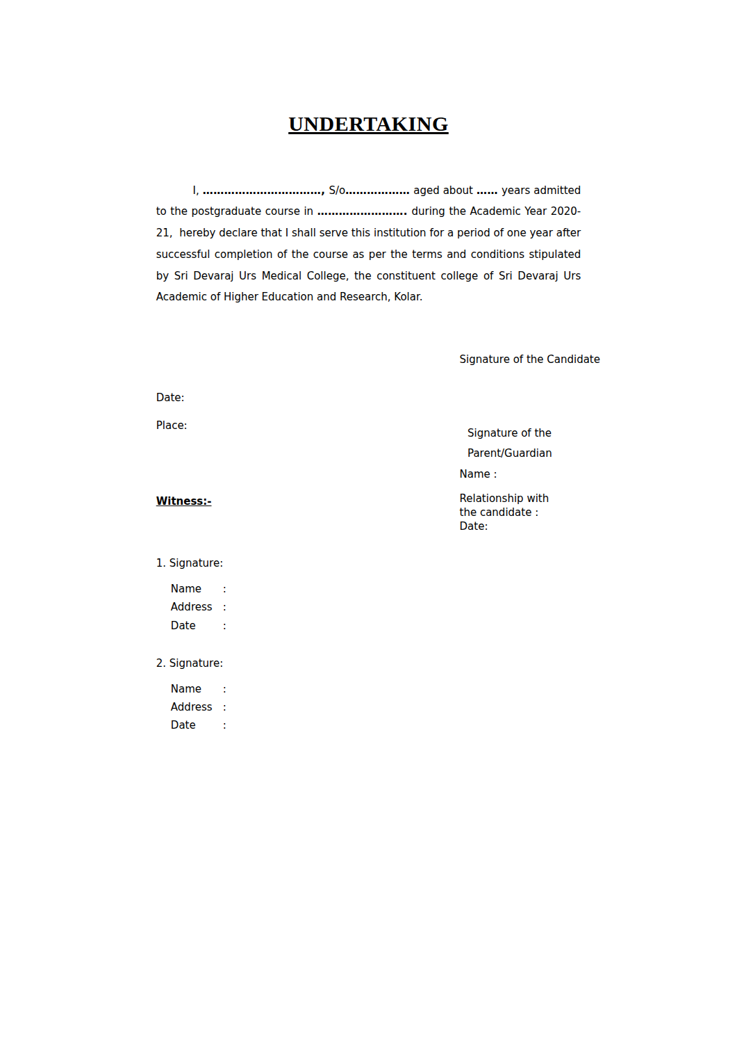UNDERTAKING
I, ……………………………, S/o……………… aged about …… years admitted to the postgraduate course in ……………………. during the Academic Year 2020-21, hereby declare that I shall serve this institution for a period of one year after successful completion of the course as per the terms and conditions stipulated by Sri Devaraj Urs Medical College, the constituent college of Sri Devaraj Urs Academic of Higher Education and Research, Kolar.
Signature of the Candidate
Date:
Place:
Signature of the
Parent/Guardian
Name :
Witness:-
Relationship with
the candidate :
Date:
1. Signature:
Name:
Address:
Date:
2. Signature:
Name:
Address:
Date: